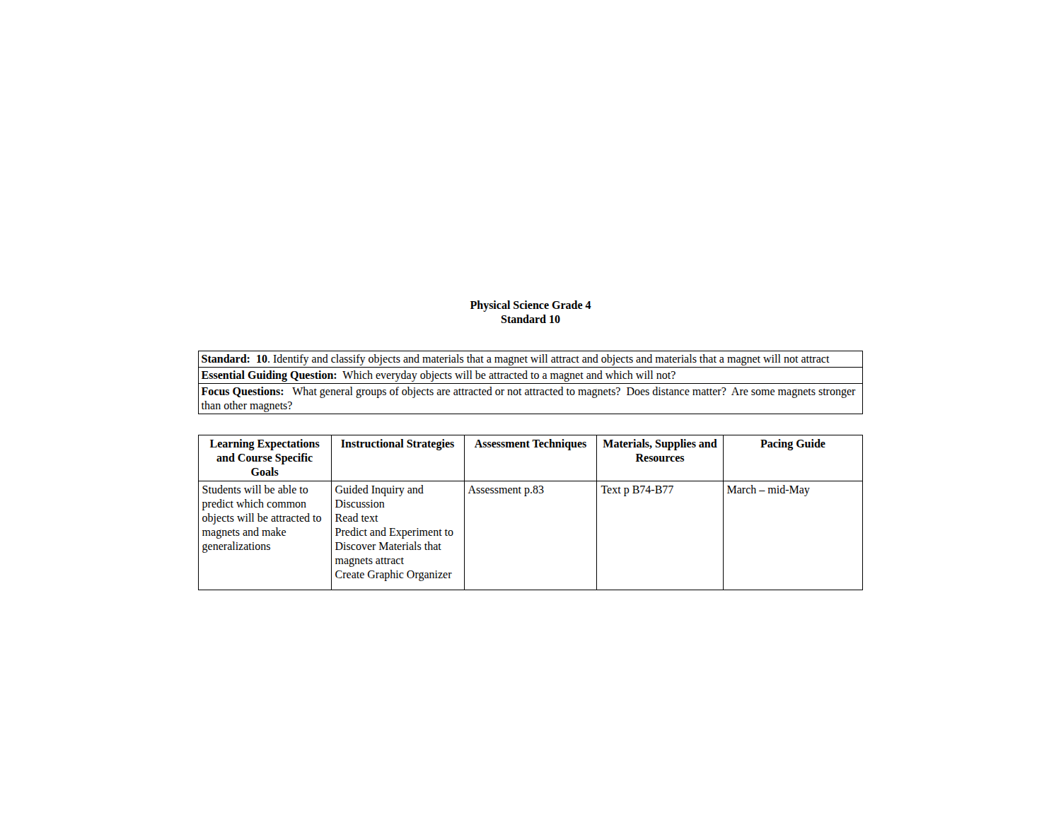Physical Science Grade 4
Standard 10
| Standard: 10 . Identify and classify objects and materials that a magnet will attract and objects and materials that a magnet will not attract |
| Essential Guiding Question: Which everyday objects will be attracted to a magnet and which will not? |
| Focus Questions: What general groups of objects are attracted or not attracted to magnets? Does distance matter? Are some magnets stronger than other magnets? |
| Learning Expectations and Course Specific Goals | Instructional Strategies | Assessment Techniques | Materials, Supplies and Resources | Pacing Guide |
| --- | --- | --- | --- | --- |
| Students will be able to predict which common objects will be attracted to magnets and make generalizations | Guided Inquiry and Discussion Read text Predict and Experiment to Discover Materials that magnets attract Create Graphic Organizer | Assessment p.83 | Text p B74-B77 | March – mid-May |